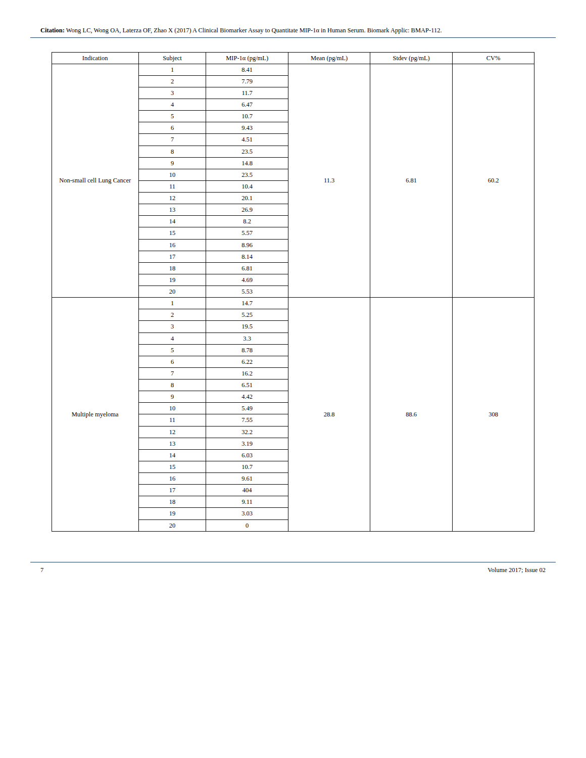Citation: Wong LC, Wong OA, Laterza OF, Zhao X (2017) A Clinical Biomarker Assay to Quantitate MIP-1α in Human Serum. Biomark Applic: BMAP-112.
| Indication | Subject | MIP-1α (pg/mL) | Mean (pg/mL) | Stdev (pg/mL) | CV% |
| --- | --- | --- | --- | --- | --- |
| Non-small cell Lung Cancer | 1 | 8.41 | 11.3 | 6.81 | 60.2 |
| 2 | 7.79 |
| 3 | 11.7 |
| 4 | 6.47 |
| 5 | 10.7 |
| 6 | 9.43 |
| 7 | 4.51 |
| 8 | 23.5 |
| 9 | 14.8 |
| 10 | 23.5 |
| 11 | 10.4 |
| 12 | 20.1 |
| 13 | 26.9 |
| 14 | 8.2 |
| 15 | 5.57 |
| 16 | 8.96 |
| 17 | 8.14 |
| 18 | 6.81 |
| 19 | 4.69 |
| 20 | 5.53 |
| Multiple myeloma | 1 | 14.7 | 28.8 | 88.6 | 308 |
| 2 | 5.25 |
| 3 | 19.5 |
| 4 | 3.3 |
| 5 | 8.78 |
| 6 | 6.22 |
| 7 | 16.2 |
| 8 | 6.51 |
| 9 | 4.42 |
| 10 | 5.49 |
| 11 | 7.55 |
| 12 | 32.2 |
| 13 | 3.19 |
| 14 | 6.03 |
| 15 | 10.7 |
| 16 | 9.61 |
| 17 | 404 |
| 18 | 9.11 |
| 19 | 3.03 |
| 20 | 0 |
7 Volume 2017; Issue 02